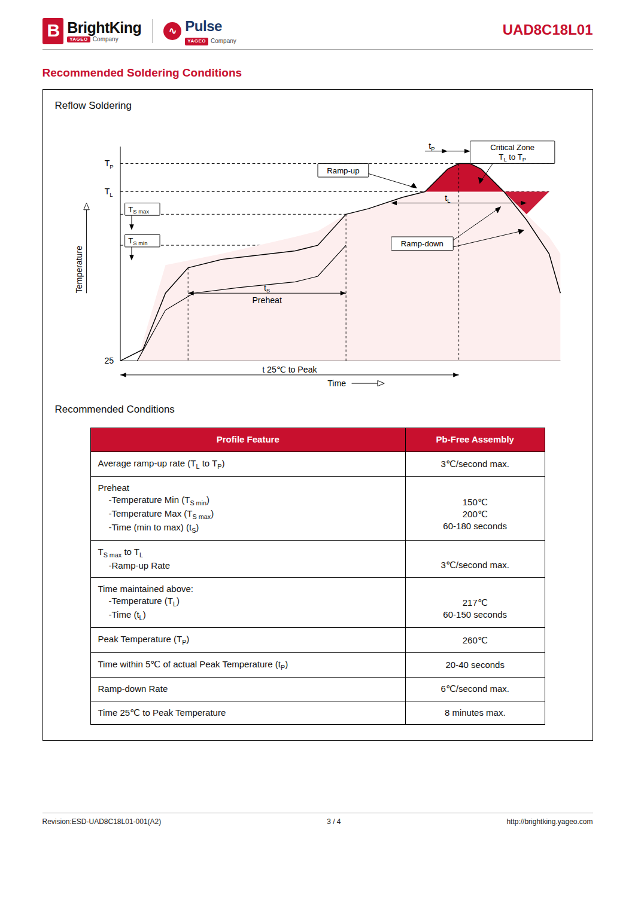B
BrightKing
YAGEO Company
∿
Pulse
YAGEO Company
UAD8C18L01
Recommended Soldering Conditions
Reflow Soldering
Temperature TP TL 25 TS max TS min tS Preheat tL tP t 25℃ to Peak Time Critical Zone TL to TP Ramp-up Ramp-down
Recommended Conditions
| Profile Feature | Pb-Free Assembly |
| --- | --- |
| Average ramp-up rate (T L to T P ) | 3℃/second max. |
| Preheat -Temperature Min (T S min ) -Temperature Max (T S max ) -Time (min to max) (t S ) | 150℃ 200℃ 60-180 seconds |
| T S max to T L -Ramp-up Rate | 3℃/second max. |
| Time maintained above: -Temperature (T L ) -Time (t L ) | 217℃ 60-150 seconds |
| Peak Temperature (T P ) | 260℃ |
| Time within 5℃ of actual Peak Temperature (t P ) | 20-40 seconds |
| Ramp-down Rate | 6℃/second max. |
| Time 25℃ to Peak Temperature | 8 minutes max. |
Revision:ESD-UAD8C18L01-001(A2)
3 / 4
http://brightking.yageo.com